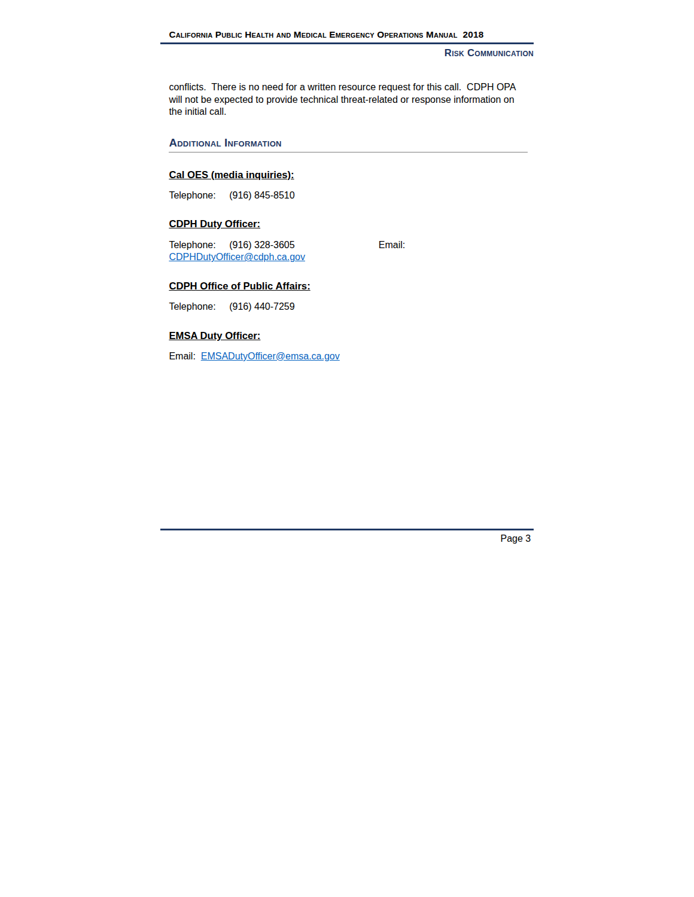California Public Health and Medical Emergency Operations Manual 2018
Risk Communication
conflicts. There is no need for a written resource request for this call. CDPH OPA will not be expected to provide technical threat-related or response information on the initial call.
Additional Information
Cal OES (media inquiries):
Telephone:(916) 845-8510
CDPH Duty Officer:
Telephone:(916) 328-3605 Email: CDPHDutyOfficer@cdph.ca.gov
CDPH Office of Public Affairs:
Telephone:(916) 440-7259
EMSA Duty Officer:
Email: EMSADutyOfficer@emsa.ca.gov
Page 3